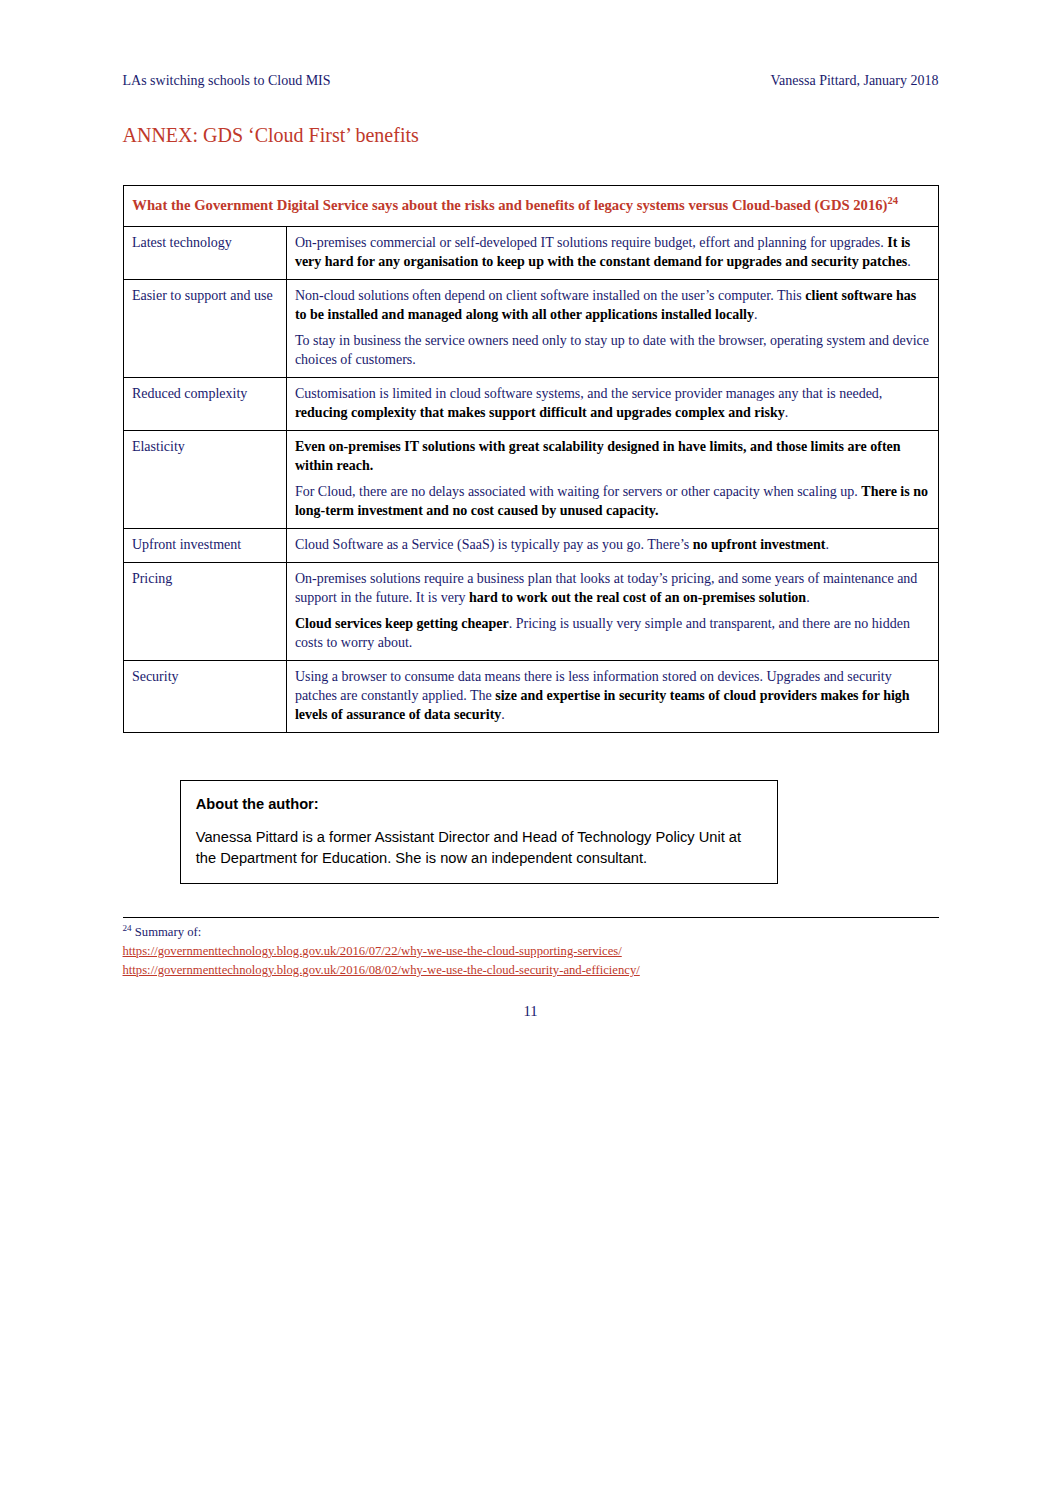LAs switching schools to Cloud MIS Vanessa Pittard, January 2018
ANNEX: GDS ‘Cloud First’ benefits
| What the Government Digital Service says about the risks and benefits of legacy systems versus Cloud-based (GDS 2016) 24 |
| --- |
| Latest technology | On-premises commercial or self-developed IT solutions require budget, effort and planning for upgrades. It is very hard for any organisation to keep up with the constant demand for upgrades and security patches . |
| Easier to support and use | Non-cloud solutions often depend on client software installed on the user’s computer. This client software has to be installed and managed along with all other applications installed locally . To stay in business the service owners need only to stay up to date with the browser, operating system and device choices of customers. |
| Reduced complexity | Customisation is limited in cloud software systems, and the service provider manages any that is needed, reducing complexity that makes support difficult and upgrades complex and risky . |
| Elasticity | Even on-premises IT solutions with great scalability designed in have limits, and those limits are often within reach. For Cloud, there are no delays associated with waiting for servers or other capacity when scaling up. There is no long-term investment and no cost caused by unused capacity. |
| Upfront investment | Cloud Software as a Service (SaaS) is typically pay as you go. There’s no upfront investment . |
| Pricing | On-premises solutions require a business plan that looks at today’s pricing, and some years of maintenance and support in the future. It is very hard to work out the real cost of an on-premises solution . Cloud services keep getting cheaper . Pricing is usually very simple and transparent, and there are no hidden costs to worry about. |
| Security | Using a browser to consume data means there is less information stored on devices. Upgrades and security patches are constantly applied. The size and expertise in security teams of cloud providers makes for high levels of assurance of data security . |
About the author:
Vanessa Pittard is a former Assistant Director and Head of Technology Policy Unit at the Department for Education. She is now an independent consultant.
24 Summary of:
https://governmenttechnology.blog.gov.uk/2016/07/22/why-we-use-the-cloud-supporting-services/
https://governmenttechnology.blog.gov.uk/2016/08/02/why-we-use-the-cloud-security-and-efficiency/
11